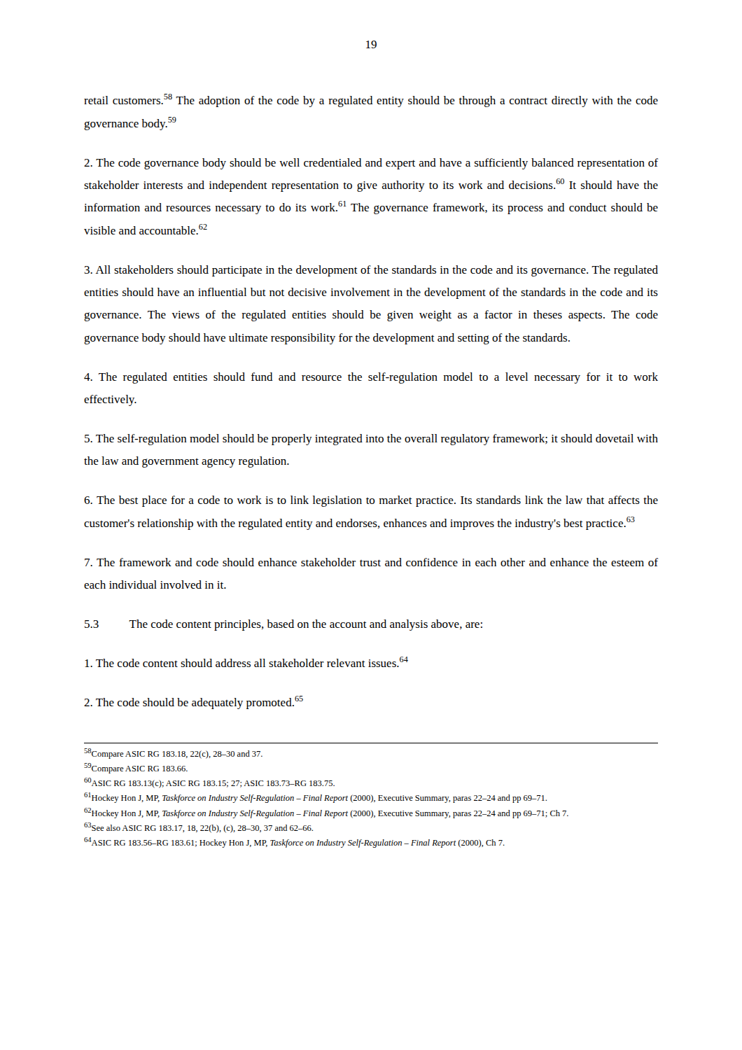19
retail customers.58 The adoption of the code by a regulated entity should be through a contract directly with the code governance body.59
2. The code governance body should be well credentialed and expert and have a sufficiently balanced representation of stakeholder interests and independent representation to give authority to its work and decisions.60 It should have the information and resources necessary to do its work.61 The governance framework, its process and conduct should be visible and accountable.62
3. All stakeholders should participate in the development of the standards in the code and its governance. The regulated entities should have an influential but not decisive involvement in the development of the standards in the code and its governance. The views of the regulated entities should be given weight as a factor in theses aspects. The code governance body should have ultimate responsibility for the development and setting of the standards.
4. The regulated entities should fund and resource the self-regulation model to a level necessary for it to work effectively.
5. The self-regulation model should be properly integrated into the overall regulatory framework; it should dovetail with the law and government agency regulation.
6. The best place for a code to work is to link legislation to market practice. Its standards link the law that affects the customer's relationship with the regulated entity and endorses, enhances and improves the industry's best practice.63
7. The framework and code should enhance stakeholder trust and confidence in each other and enhance the esteem of each individual involved in it.
5.3
The code content principles, based on the account and analysis above, are:
1. The code content should address all stakeholder relevant issues.64
2. The code should be adequately promoted.65
58Compare ASIC RG 183.18, 22(c), 28–30 and 37.
59Compare ASIC RG 183.66.
60ASIC RG 183.13(c); ASIC RG 183.15; 27; ASIC 183.73–RG 183.75.
61Hockey Hon J, MP, Taskforce on Industry Self-Regulation – Final Report (2000), Executive Summary, paras 22–24 and pp 69–71.
62Hockey Hon J, MP, Taskforce on Industry Self-Regulation – Final Report (2000), Executive Summary, paras 22–24 and pp 69–71; Ch 7.
63See also ASIC RG 183.17, 18, 22(b), (c), 28–30, 37 and 62–66.
64ASIC RG 183.56–RG 183.61; Hockey Hon J, MP, Taskforce on Industry Self-Regulation – Final Report (2000), Ch 7.